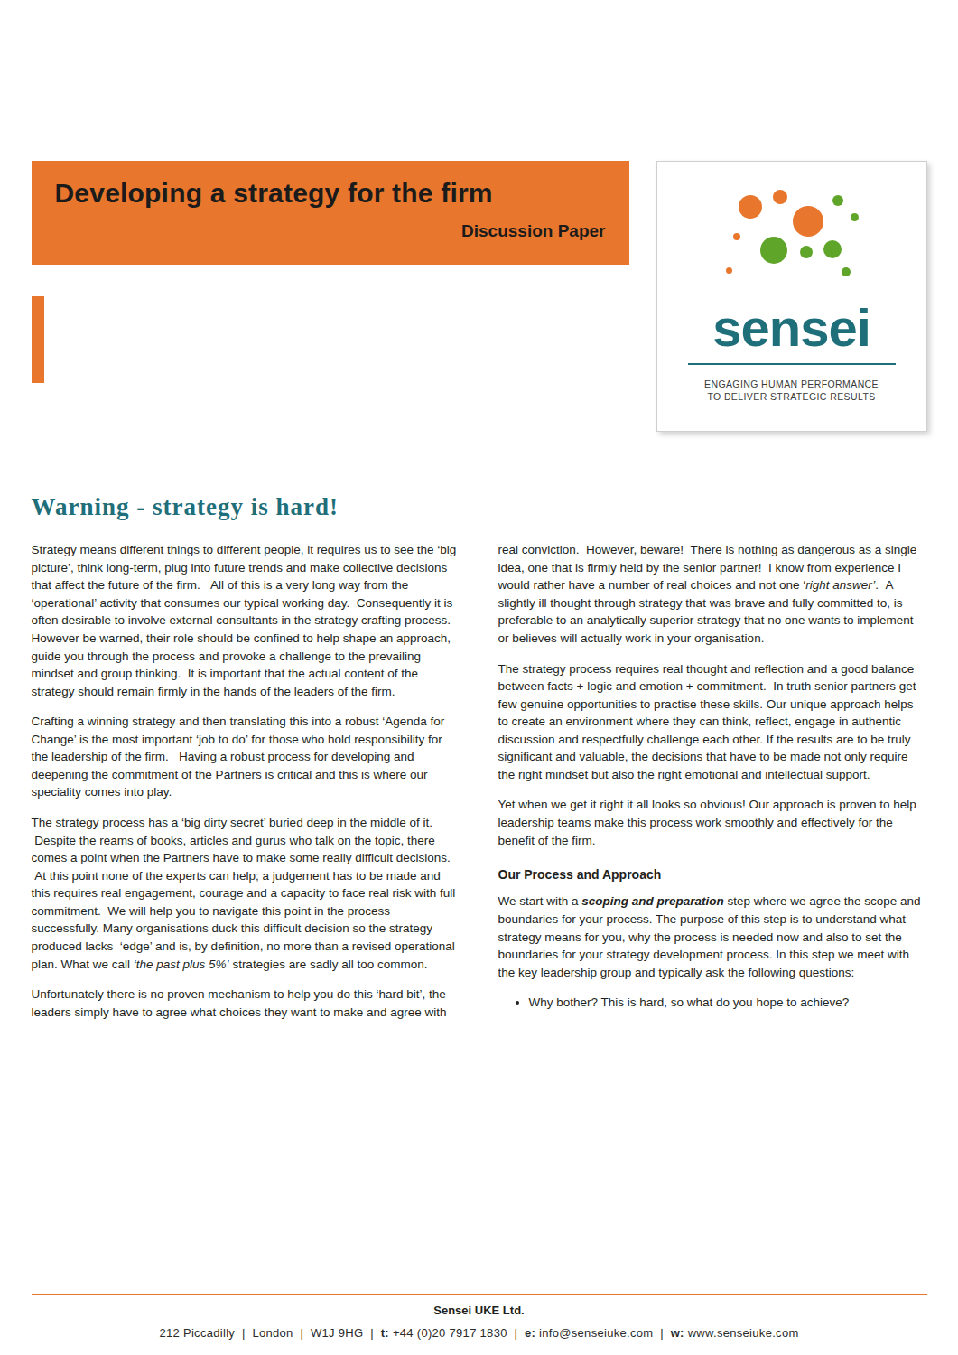sensei
Engaging human performance
to deliver strategic results
Developing a strategy for the firm
Discussion Paper
Warning - strategy is hard!
Strategy means different things to different people, it requires us to see the ‘big picture’, think long-term, plug into future trends and make collective decisions that affect the future of the firm. All of this is a very long way from the ‘operational’ activity that consumes our typical working day. Consequently it is often desirable to involve external consultants in the strategy crafting process. However be warned, their role should be confined to help shape an approach, guide you through the process and provoke a challenge to the prevailing mindset and group thinking. It is important that the actual content of the strategy should remain firmly in the hands of the leaders of the firm.
Crafting a winning strategy and then translating this into a robust ‘Agenda for Change’ is the most important ‘job to do’ for those who hold responsibility for the leadership of the firm. Having a robust process for developing and deepening the commitment of the Partners is critical and this is where our speciality comes into play.
The strategy process has a ‘big dirty secret’ buried deep in the middle of it. Despite the reams of books, articles and gurus who talk on the topic, there comes a point when the Partners have to make some really difficult decisions. At this point none of the experts can help; a judgement has to be made and this requires real engagement, courage and a capacity to face real risk with full commitment. We will help you to navigate this point in the process successfully. Many organisations duck this difficult decision so the strategy produced lacks ‘edge’ and is, by definition, no more than a revised operational plan. What we call ‘the past plus 5%’ strategies are sadly all too common.
Unfortunately there is no proven mechanism to help you do this ‘hard bit’, the leaders simply have to agree what choices they want to make and agree with real conviction. However, beware! There is nothing as dangerous as a single idea, one that is firmly held by the senior partner! I know from experience I would rather have a number of real choices and not one ‘right answer’. A slightly ill thought through strategy that was brave and fully committed to, is preferable to an analytically superior strategy that no one wants to implement or believes will actually work in your organisation.
The strategy process requires real thought and reflection and a good balance between facts + logic and emotion + commitment. In truth senior partners get few genuine opportunities to practise these skills. Our unique approach helps to create an environment where they can think, reflect, engage in authentic discussion and respectfully challenge each other. If the results are to be truly significant and valuable, the decisions that have to be made not only require the right mindset but also the right emotional and intellectual support.
Yet when we get it right it all looks so obvious! Our approach is proven to help leadership teams make this process work smoothly and effectively for the benefit of the firm.
Our Process and Approach
We start with a scoping and preparation step where we agree the scope and boundaries for your process. The purpose of this step is to understand what strategy means for you, why the process is needed now and also to set the boundaries for your strategy development process. In this step we meet with the key leadership group and typically ask the following questions:
Why bother? This is hard, so what do you hope to achieve?
Sensei UKE Ltd.
212 Piccadilly | London | W1J 9HG | t: +44 (0)20 7917 1830 | e: info@senseiuke.com | w: www.senseiuke.com